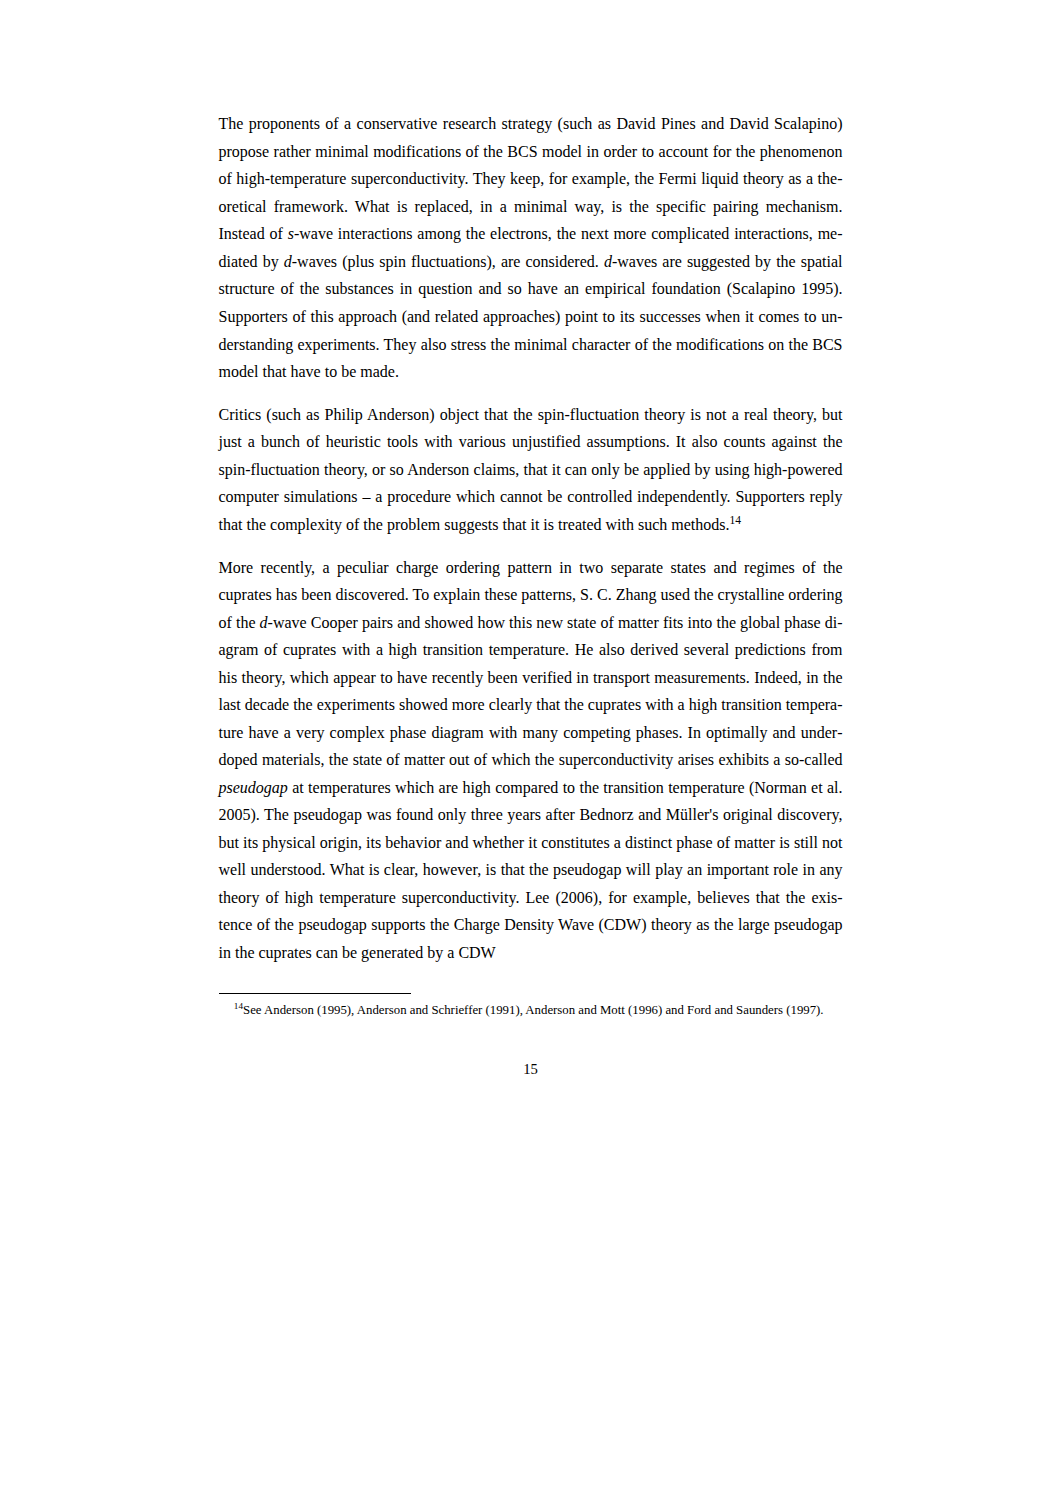The proponents of a conservative research strategy (such as David Pines and David Scalapino) propose rather minimal modifications of the BCS model in order to account for the phenomenon of high-temperature superconductivity. They keep, for example, the Fermi liquid theory as a theoretical framework. What is replaced, in a minimal way, is the specific pairing mechanism. Instead of s-wave interactions among the electrons, the next more complicated interactions, mediated by d-waves (plus spin fluctuations), are considered. d-waves are suggested by the spatial structure of the substances in question and so have an empirical foundation (Scalapino 1995). Supporters of this approach (and related approaches) point to its successes when it comes to understanding experiments. They also stress the minimal character of the modifications on the BCS model that have to be made.
Critics (such as Philip Anderson) object that the spin-fluctuation theory is not a real theory, but just a bunch of heuristic tools with various unjustified assumptions. It also counts against the spin-fluctuation theory, or so Anderson claims, that it can only be applied by using high-powered computer simulations – a procedure which cannot be controlled independently. Supporters reply that the complexity of the problem suggests that it is treated with such methods.14
More recently, a peculiar charge ordering pattern in two separate states and regimes of the cuprates has been discovered. To explain these patterns, S. C. Zhang used the crystalline ordering of the d-wave Cooper pairs and showed how this new state of matter fits into the global phase diagram of cuprates with a high transition temperature. He also derived several predictions from his theory, which appear to have recently been verified in transport measurements. Indeed, in the last decade the experiments showed more clearly that the cuprates with a high transition temperature have a very complex phase diagram with many competing phases. In optimally and underdoped materials, the state of matter out of which the superconductivity arises exhibits a so-called pseudogap at temperatures which are high compared to the transition temperature (Norman et al. 2005). The pseudogap was found only three years after Bednorz and Müller's original discovery, but its physical origin, its behavior and whether it constitutes a distinct phase of matter is still not well understood. What is clear, however, is that the pseudogap will play an important role in any theory of high temperature superconductivity. Lee (2006), for example, believes that the existence of the pseudogap supports the Charge Density Wave (CDW) theory as the large pseudogap in the cuprates can be generated by a CDW
14See Anderson (1995), Anderson and Schrieffer (1991), Anderson and Mott (1996) and Ford and Saunders (1997).
15